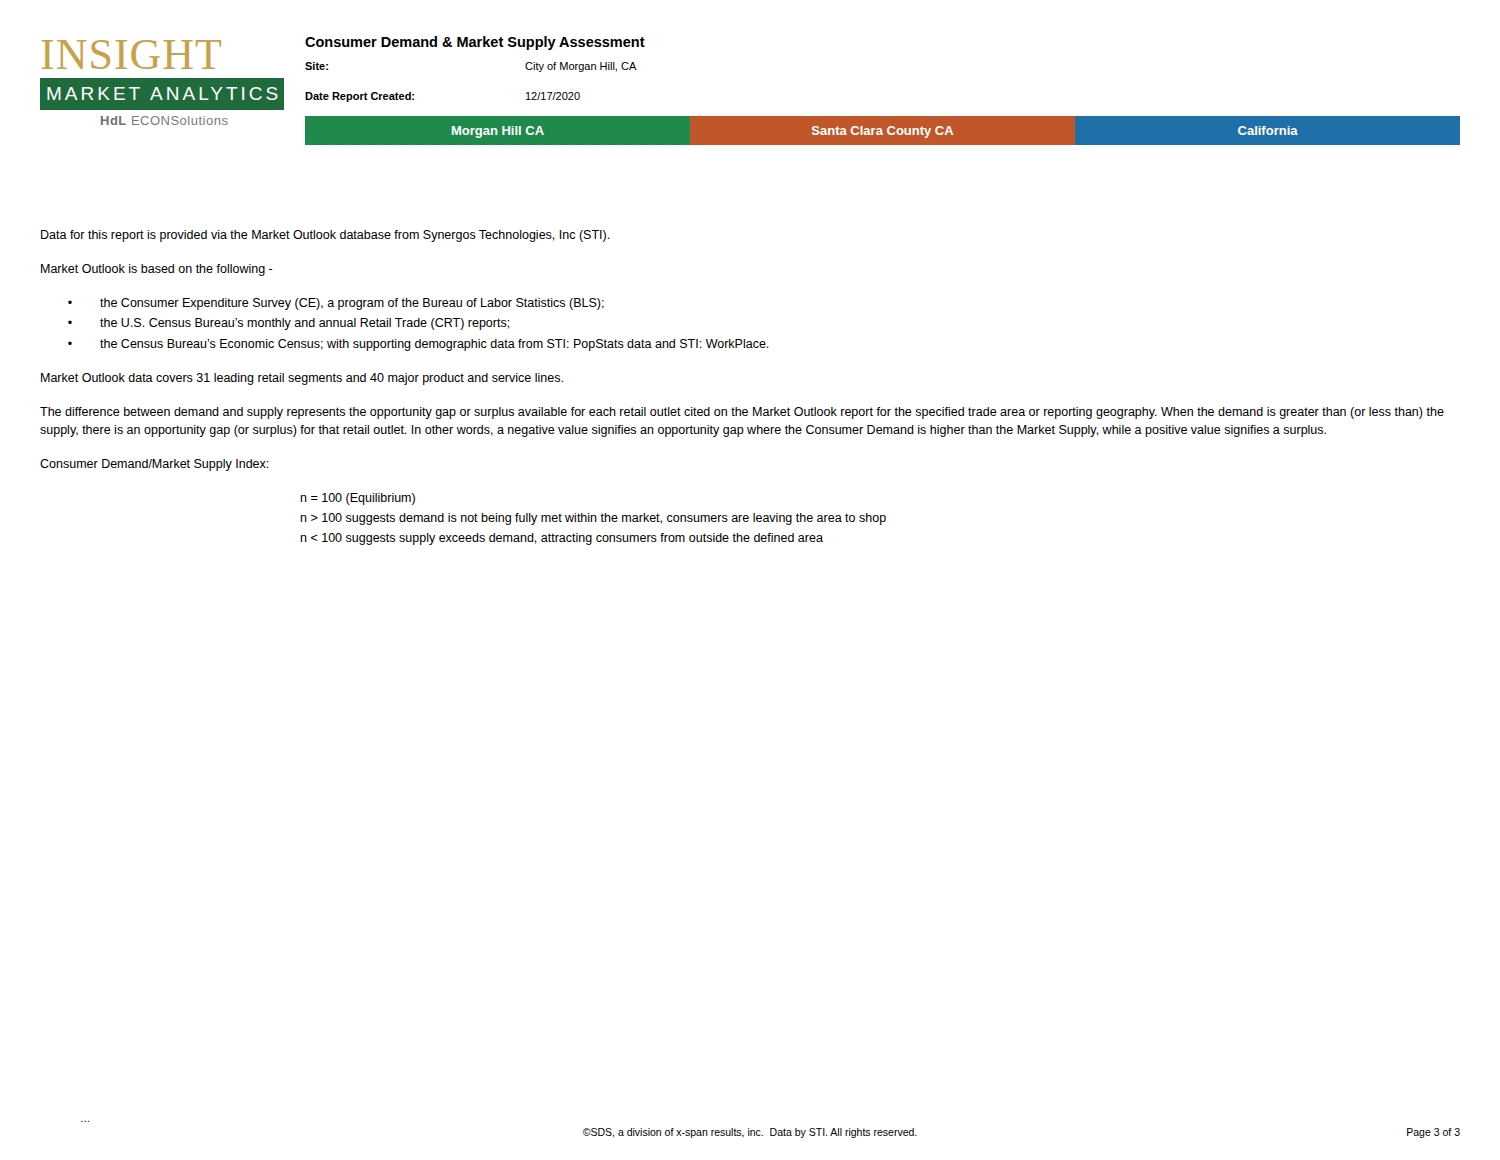INSIGHT
MARKET ANALYTICS
HdL ECONSolutions
Consumer Demand & Market Supply Assessment
Site:
City of Morgan Hill, CA
Date Report Created:
12/17/2020
Morgan Hill CA
Santa Clara County CA
California
Data for this report is provided via the Market Outlook database from Synergos Technologies, Inc (STI).
Market Outlook is based on the following -
•the Consumer Expenditure Survey (CE), a program of the Bureau of Labor Statistics (BLS);
•the U.S. Census Bureau’s monthly and annual Retail Trade (CRT) reports;
•the Census Bureau’s Economic Census; with supporting demographic data from STI: PopStats data and STI: WorkPlace.
Market Outlook data covers 31 leading retail segments and 40 major product and service lines.
The difference between demand and supply represents the opportunity gap or surplus available for each retail outlet cited on the Market Outlook report for the specified trade area or reporting geography. When the demand is greater than (or less than) the supply, there is an opportunity gap (or surplus) for that retail outlet. In other words, a negative value signifies an opportunity gap where the Consumer Demand is higher than the Market Supply, while a positive value signifies a surplus.
Consumer Demand/Market Supply Index:
n = 100 (Equilibrium)
n > 100 suggests demand is not being fully met within the market, consumers are leaving the area to shop
n < 100 suggests supply exceeds demand, attracting consumers from outside the defined area
…
©SDS, a division of x-span results, inc. Data by STI. All rights reserved.
Page 3 of 3